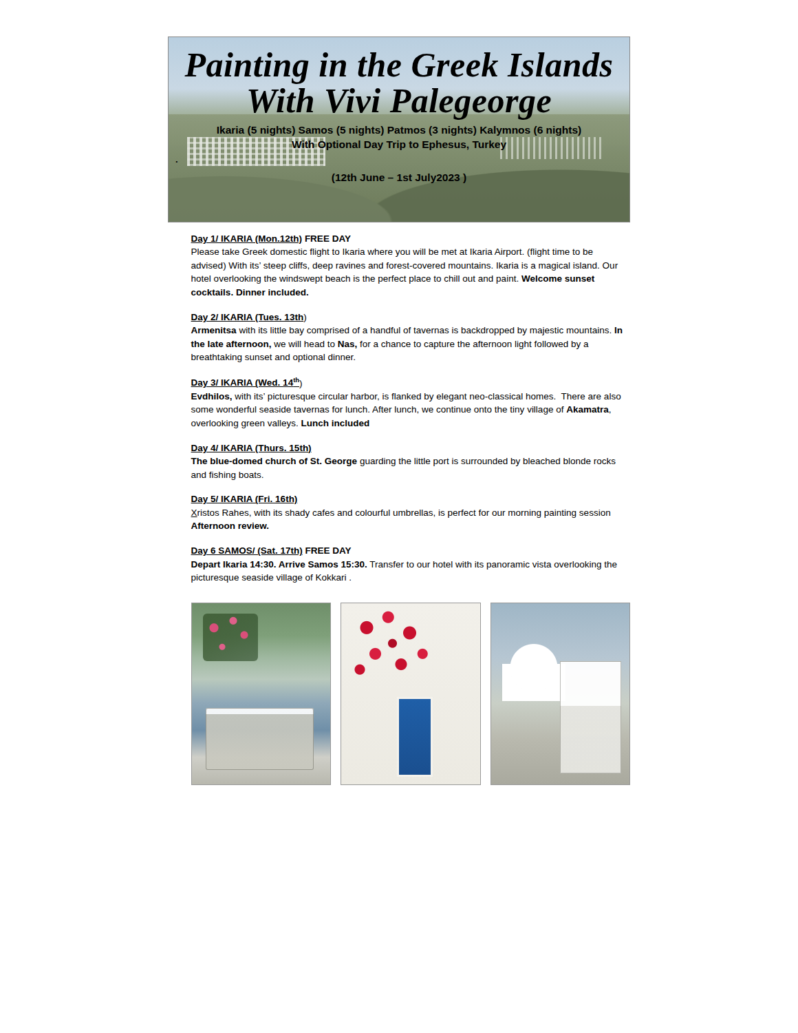Painting in the Greek Islands
With Vivi Palegeorge
Ikaria (5 nights) Samos (5 nights) Patmos (3 nights) Kalymnos (6 nights)
With Optional Day Trip to Ephesus, Turkey
.
(12th June – 1st July2023 )
Day 1/ IKARIA (Mon.12th) FREE DAY
Please take Greek domestic flight to Ikaria where you will be met at Ikaria Airport. (flight time to be advised) With its’ steep cliffs, deep ravines and forest-covered mountains. Ikaria is a magical island. Our hotel overlooking the windswept beach is the perfect place to chill out and paint. Welcome sunset cocktails. Dinner included.
Day 2/ IKARIA (Tues. 13th)
Armenitsa with its little bay comprised of a handful of tavernas is backdropped by majestic mountains. In the late afternoon, we will head to Nas, for a chance to capture the afternoon light followed by a breathtaking sunset and optional dinner.
Day 3/ IKARIA (Wed. 14th)
Evdhilos, with its’ picturesque circular harbor, is flanked by elegant neo-classical homes. There are also some wonderful seaside tavernas for lunch. After lunch, we continue onto the tiny village of Akamatra, overlooking green valleys. Lunch included
Day 4/ IKARIA (Thurs. 15th)
The blue-domed church of St. George guarding the little port is surrounded by bleached blonde rocks and fishing boats.
Day 5/ IKARIA (Fri. 16th)
Xristos Rahes, with its shady cafes and colourful umbrellas, is perfect for our morning painting session Afternoon review.
Day 6 SAMOS/ (Sat. 17th) FREE DAY
Depart Ikaria 14:30. Arrive Samos 15:30. Transfer to our hotel with its panoramic vista overlooking the picturesque seaside village of Kokkari .